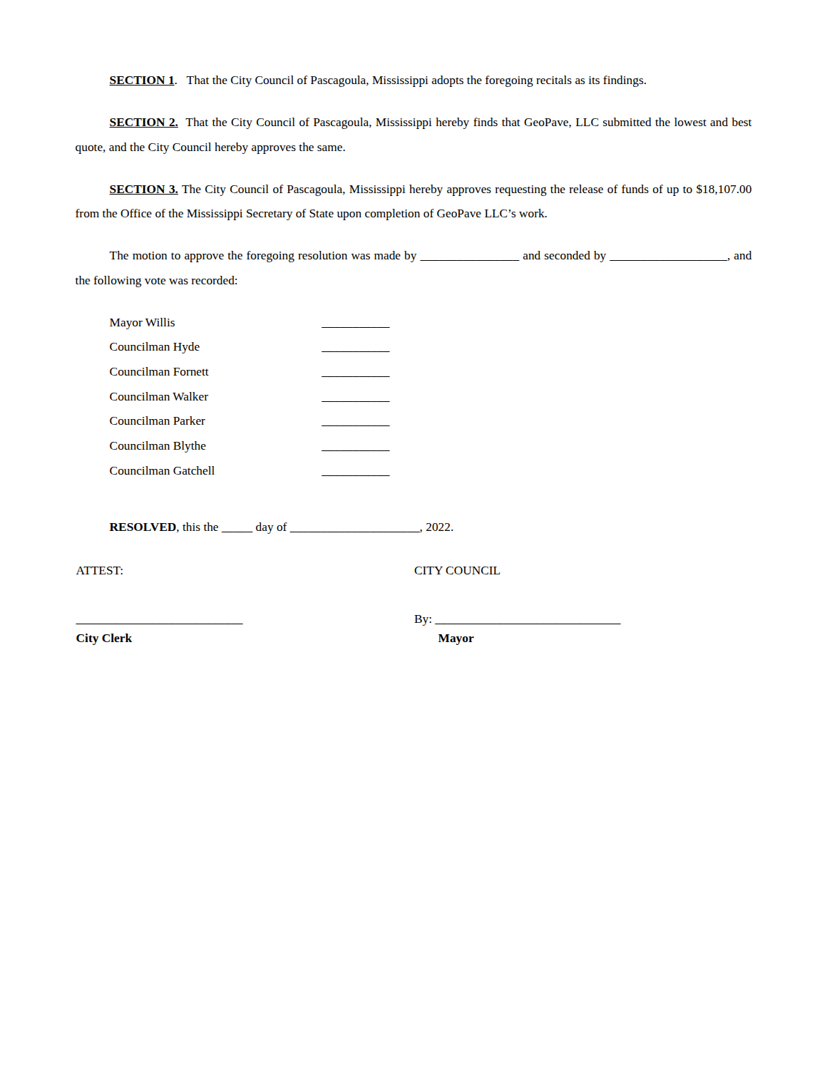SECTION 1. That the City Council of Pascagoula, Mississippi adopts the foregoing recitals as its findings.
SECTION 2. That the City Council of Pascagoula, Mississippi hereby finds that GeoPave, LLC submitted the lowest and best quote, and the City Council hereby approves the same.
SECTION 3. The City Council of Pascagoula, Mississippi hereby approves requesting the release of funds of up to $18,107.00 from the Office of the Mississippi Secretary of State upon completion of GeoPave LLC’s work.
The motion to approve the foregoing resolution was made by ________________ and seconded by ___________________, and the following vote was recorded:
| Mayor Willis | ___________ |
| Councilman Hyde | ___________ |
| Councilman Fornett | ___________ |
| Councilman Walker | ___________ |
| Councilman Parker | ___________ |
| Councilman Blythe | ___________ |
| Councilman Gatchell | ___________ |
RESOLVED, this the _____ day of _____________________, 2022.
| ATTEST: | CITY COUNCIL |
| ___________________________ City Clerk | By: ______________________________ Mayor |